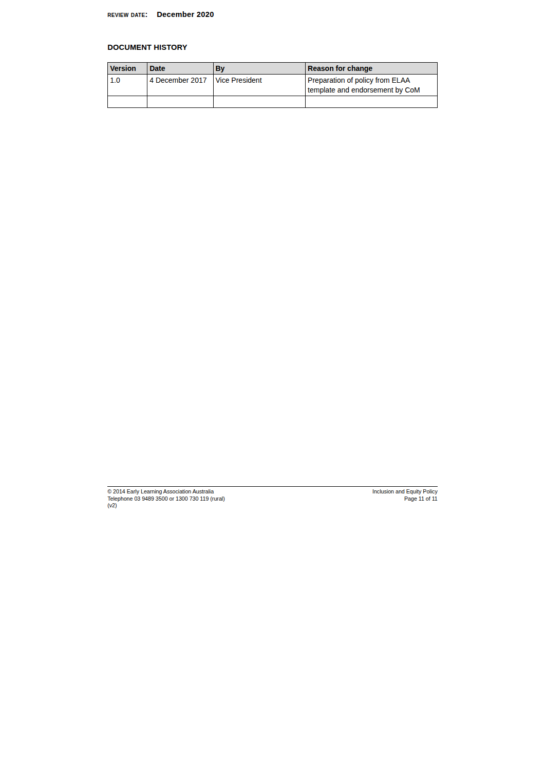Review date: December 2020
DOCUMENT HISTORY
| Version | Date | By | Reason for change |
| --- | --- | --- | --- |
| 1.0 | 4 December 2017 | Vice President | Preparation of policy from ELAA template and endorsement by CoM |
© 2014 Early Learning Association Australia
Telephone 03 9489 3500 or 1300 730 119 (rural)
(v2)
Inclusion and Equity Policy
Page 11 of 11